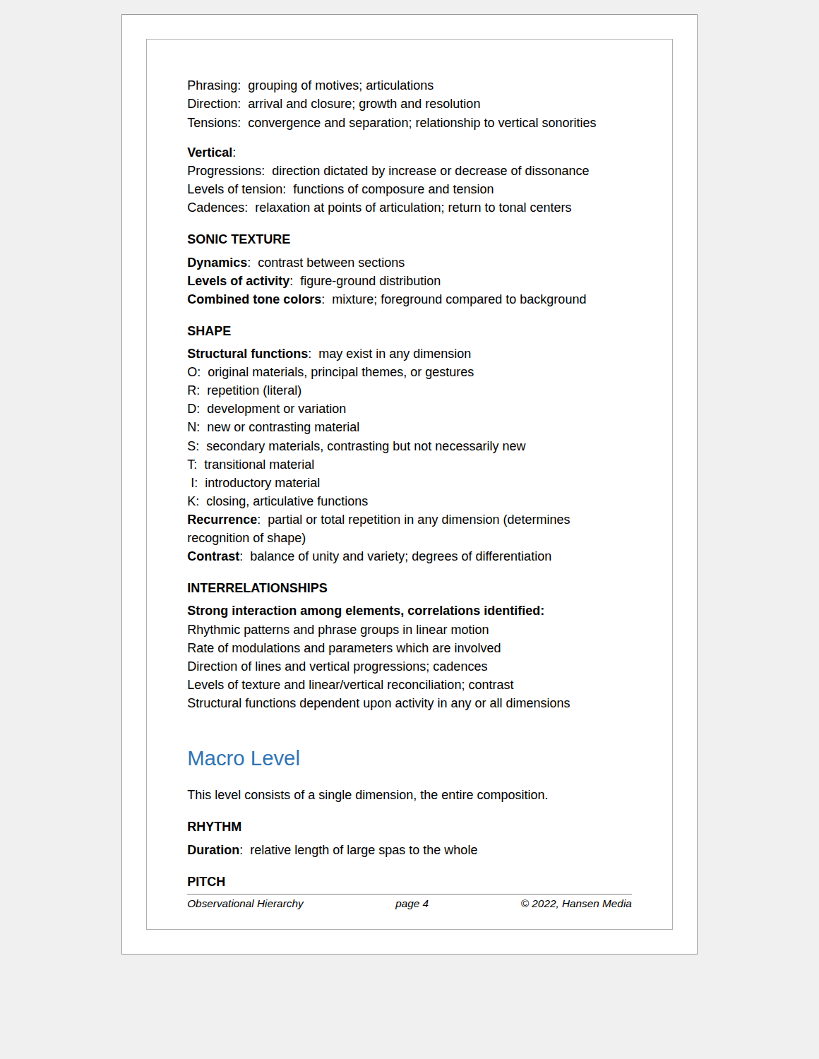Phrasing: grouping of motives; articulations
Direction: arrival and closure; growth and resolution
Tensions: convergence and separation; relationship to vertical sonorities
Vertical:
Progressions: direction dictated by increase or decrease of dissonance
Levels of tension: functions of composure and tension
Cadences: relaxation at points of articulation; return to tonal centers
SONIC TEXTURE
Dynamics: contrast between sections
Levels of activity: figure-ground distribution
Combined tone colors: mixture; foreground compared to background
SHAPE
Structural functions: may exist in any dimension
O: original materials, principal themes, or gestures
R: repetition (literal)
D: development or variation
N: new or contrasting material
S: secondary materials, contrasting but not necessarily new
T: transitional material
I: introductory material
K: closing, articulative functions
Recurrence: partial or total repetition in any dimension (determines recognition of shape)
Contrast: balance of unity and variety; degrees of differentiation
INTERRELATIONSHIPS
Strong interaction among elements, correlations identified:
Rhythmic patterns and phrase groups in linear motion
Rate of modulations and parameters which are involved
Direction of lines and vertical progressions; cadences
Levels of texture and linear/vertical reconciliation; contrast
Structural functions dependent upon activity in any or all dimensions
Macro Level
This level consists of a single dimension, the entire composition.
RHYTHM
Duration: relative length of large spas to the whole
PITCH
Observational Hierarchy page 4 © 2022, Hansen Media